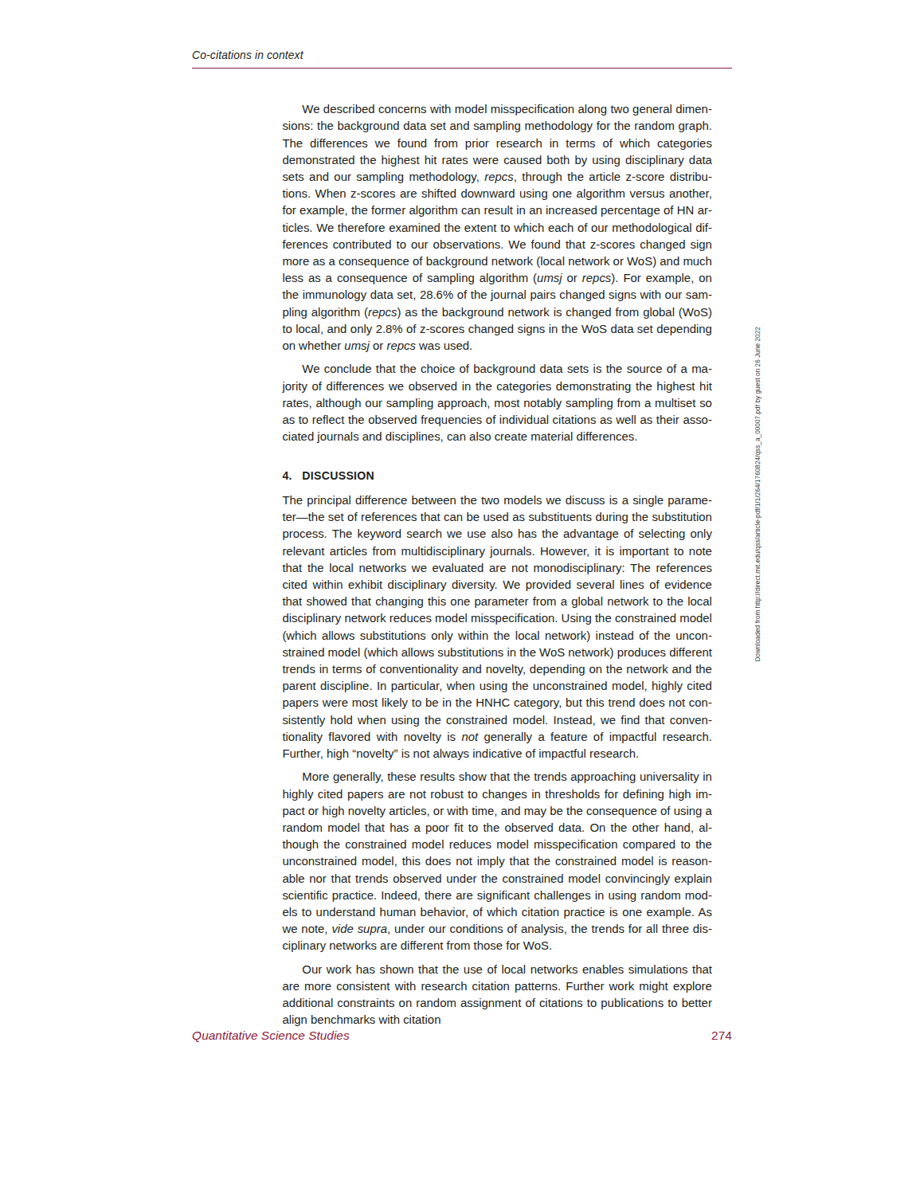Co-citations in context
Downloaded from http://direct.mit.edu/qss/article-pdf/1/1/264/1760824/qss_a_00007.pdf by guest on 26 June 2022
We described concerns with model misspecification along two general dimensions: the background data set and sampling methodology for the random graph. The differences we found from prior research in terms of which categories demonstrated the highest hit rates were caused both by using disciplinary data sets and our sampling methodology, repcs, through the article z-score distributions. When z-scores are shifted downward using one algorithm versus another, for example, the former algorithm can result in an increased percentage of HN articles. We therefore examined the extent to which each of our methodological differences contributed to our observations. We found that z-scores changed sign more as a consequence of background network (local network or WoS) and much less as a consequence of sampling algorithm (umsj or repcs). For example, on the immunology data set, 28.6% of the journal pairs changed signs with our sampling algorithm (repcs) as the background network is changed from global (WoS) to local, and only 2.8% of z-scores changed signs in the WoS data set depending on whether umsj or repcs was used.
We conclude that the choice of background data sets is the source of a majority of differences we observed in the categories demonstrating the highest hit rates, although our sampling approach, most notably sampling from a multiset so as to reflect the observed frequencies of individual citations as well as their associated journals and disciplines, can also create material differences.
4. DISCUSSION
The principal difference between the two models we discuss is a single parameter—the set of references that can be used as substituents during the substitution process. The keyword search we use also has the advantage of selecting only relevant articles from multidisciplinary journals. However, it is important to note that the local networks we evaluated are not monodisciplinary: The references cited within exhibit disciplinary diversity. We provided several lines of evidence that showed that changing this one parameter from a global network to the local disciplinary network reduces model misspecification. Using the constrained model (which allows substitutions only within the local network) instead of the unconstrained model (which allows substitutions in the WoS network) produces different trends in terms of conventionality and novelty, depending on the network and the parent discipline. In particular, when using the unconstrained model, highly cited papers were most likely to be in the HNHC category, but this trend does not consistently hold when using the constrained model. Instead, we find that conventionality flavored with novelty is not generally a feature of impactful research. Further, high “novelty” is not always indicative of impactful research.
More generally, these results show that the trends approaching universality in highly cited papers are not robust to changes in thresholds for defining high impact or high novelty articles, or with time, and may be the consequence of using a random model that has a poor fit to the observed data. On the other hand, although the constrained model reduces model misspecification compared to the unconstrained model, this does not imply that the constrained model is reasonable nor that trends observed under the constrained model convincingly explain scientific practice. Indeed, there are significant challenges in using random models to understand human behavior, of which citation practice is one example. As we note, vide supra, under our conditions of analysis, the trends for all three disciplinary networks are different from those for WoS.
Our work has shown that the use of local networks enables simulations that are more consistent with research citation patterns. Further work might explore additional constraints on random assignment of citations to publications to better align benchmarks with citation
Quantitative Science Studies
274